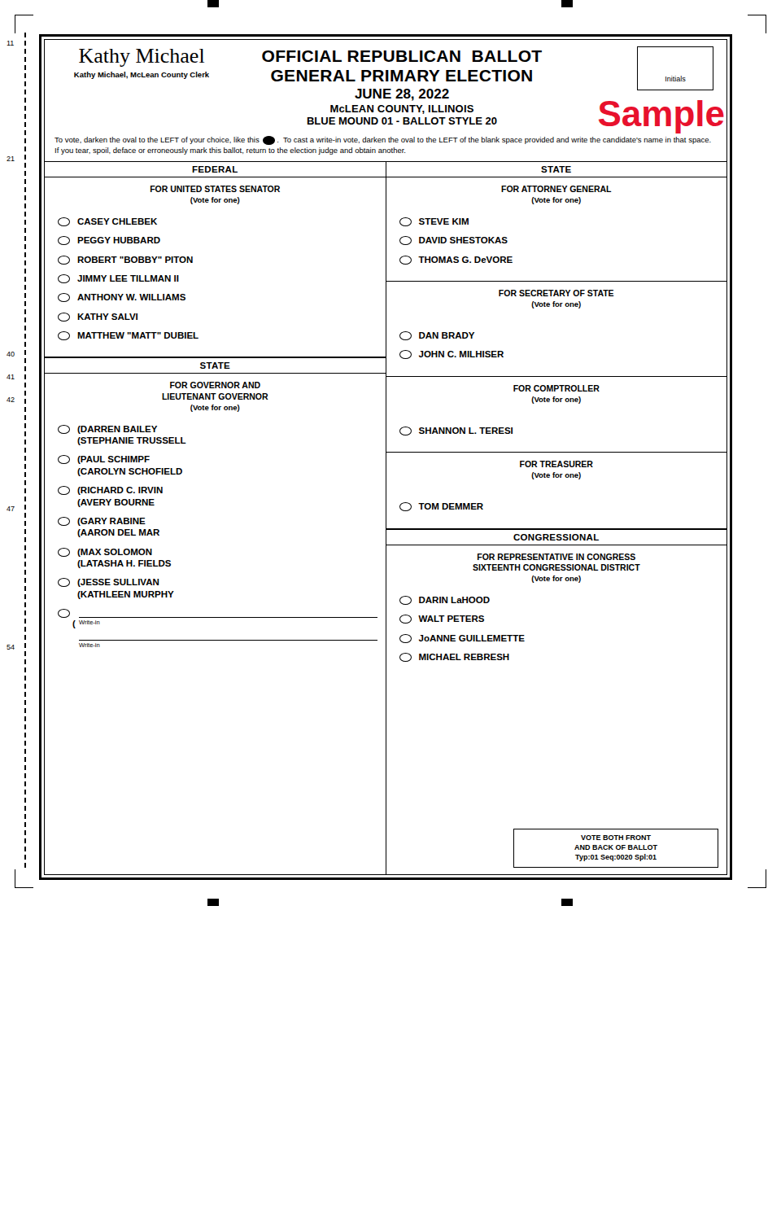11
21
40
41
42
47
54
Kathy Michael
Kathy Michael, McLean County Clerk
Initials
OFFICIAL REPUBLICAN BALLOT
GENERAL PRIMARY ELECTION
JUNE 28, 2022
McLEAN COUNTY, ILLINOIS
BLUE MOUND 01 - BALLOT STYLE 20 Sample
To vote, darken the oval to the LEFT of your choice, like this . To cast a write-in vote, darken the oval to the LEFT of the blank space provided and write the candidate's name in that space. If you tear, spoil, deface or erroneously mark this ballot, return to the election judge and obtain another.
| FEDERAL FOR UNITED STATES SENATOR (Vote for one) CASEY CHLEBEK PEGGY HUBBARD ROBERT "BOBBY" PITON JIMMY LEE TILLMAN II ANTHONY W. WILLIAMS KATHY SALVI MATTHEW "MATT" DUBIEL STATE FOR GOVERNOR AND LIEUTENANT GOVERNOR (Vote for one) (DARREN BAILEY (STEPHANIE TRUSSELL (PAUL SCHIMPF (CAROLYN SCHOFIELD (RICHARD C. IRVIN (AVERY BOURNE (GARY RABINE (AARON DEL MAR (MAX SOLOMON (LATASHA H. FIELDS (JESSE SULLIVAN (KATHLEEN MURPHY Write-in ( Write-in | STATE FOR ATTORNEY GENERAL (Vote for one) STEVE KIM DAVID SHESTOKAS THOMAS G. DeVORE FOR SECRETARY OF STATE (Vote for one) DAN BRADY JOHN C. MILHISER FOR COMPTROLLER (Vote for one) SHANNON L. TERESI FOR TREASURER (Vote for one) TOM DEMMER CONGRESSIONAL FOR REPRESENTATIVE IN CONGRESS SIXTEENTH CONGRESSIONAL DISTRICT (Vote for one) DARIN LaHOOD WALT PETERS JoANNE GUILLEMETTE MICHAEL REBRESH VOTE BOTH FRONT AND BACK OF BALLOT Typ:01 Seq:0020 Spl:01 |